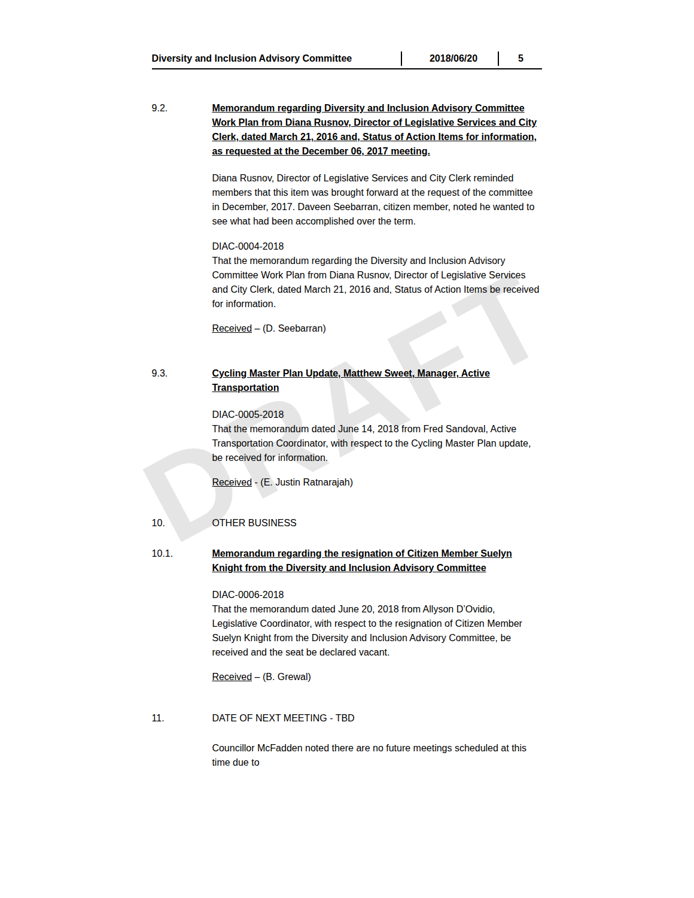DRAFT
Diversity and Inclusion Advisory Committee
2018/06/20
5
9.2.
Memorandum regarding Diversity and Inclusion Advisory Committee Work Plan from Diana Rusnov, Director of Legislative Services and City Clerk, dated March 21, 2016 and, Status of Action Items for information, as requested at the December 06, 2017 meeting.
Diana Rusnov, Director of Legislative Services and City Clerk reminded members that this item was brought forward at the request of the committee in December, 2017. Daveen Seebarran, citizen member, noted he wanted to see what had been accomplished over the term.
DIAC-0004-2018
That the memorandum regarding the Diversity and Inclusion Advisory Committee Work Plan from Diana Rusnov, Director of Legislative Services and City Clerk, dated March 21, 2016 and, Status of Action Items be received for information.
Received – (D. Seebarran)
9.3.
Cycling Master Plan Update, Matthew Sweet, Manager, Active Transportation
DIAC-0005-2018
That the memorandum dated June 14, 2018 from Fred Sandoval, Active Transportation Coordinator, with respect to the Cycling Master Plan update, be received for information.
Received - (E. Justin Ratnarajah)
10.
OTHER BUSINESS
10.1.
Memorandum regarding the resignation of Citizen Member Suelyn Knight from the Diversity and Inclusion Advisory Committee
DIAC-0006-2018
That the memorandum dated June 20, 2018 from Allyson D’Ovidio, Legislative Coordinator, with respect to the resignation of Citizen Member Suelyn Knight from the Diversity and Inclusion Advisory Committee, be received and the seat be declared vacant.
Received – (B. Grewal)
11.
DATE OF NEXT MEETING - TBD
Councillor McFadden noted there are no future meetings scheduled at this time due to